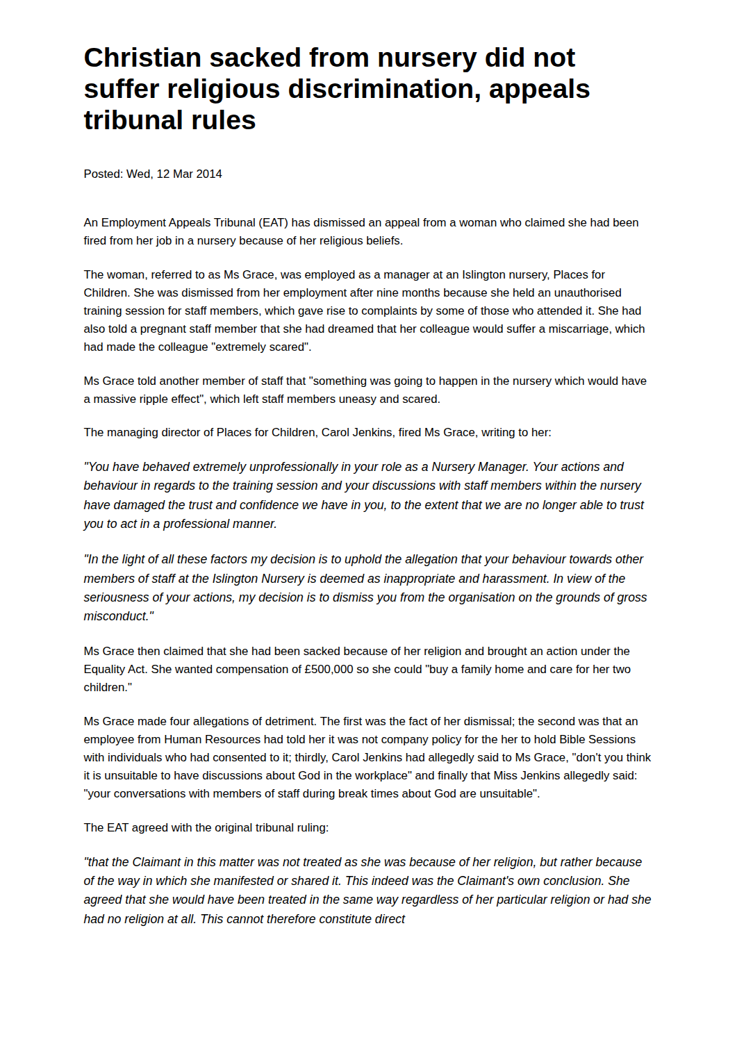Christian sacked from nursery did not suffer religious discrimination, appeals tribunal rules
Posted: Wed, 12 Mar 2014
An Employment Appeals Tribunal (EAT) has dismissed an appeal from a woman who claimed she had been fired from her job in a nursery because of her religious beliefs.
The woman, referred to as Ms Grace, was employed as a manager at an Islington nursery, Places for Children. She was dismissed from her employment after nine months because she held an unauthorised training session for staff members, which gave rise to complaints by some of those who attended it. She had also told a pregnant staff member that she had dreamed that her colleague would suffer a miscarriage, which had made the colleague "extremely scared".
Ms Grace told another member of staff that "something was going to happen in the nursery which would have a massive ripple effect", which left staff members uneasy and scared.
The managing director of Places for Children, Carol Jenkins, fired Ms Grace, writing to her:
"You have behaved extremely unprofessionally in your role as a Nursery Manager. Your actions and behaviour in regards to the training session and your discussions with staff members within the nursery have damaged the trust and confidence we have in you, to the extent that we are no longer able to trust you to act in a professional manner.
"In the light of all these factors my decision is to uphold the allegation that your behaviour towards other members of staff at the Islington Nursery is deemed as inappropriate and harassment. In view of the seriousness of your actions, my decision is to dismiss you from the organisation on the grounds of gross misconduct."
Ms Grace then claimed that she had been sacked because of her religion and brought an action under the Equality Act. She wanted compensation of £500,000 so she could "buy a family home and care for her two children."
Ms Grace made four allegations of detriment. The first was the fact of her dismissal; the second was that an employee from Human Resources had told her it was not company policy for the her to hold Bible Sessions with individuals who had consented to it; thirdly, Carol Jenkins had allegedly said to Ms Grace, "don't you think it is unsuitable to have discussions about God in the workplace" and finally that Miss Jenkins allegedly said: "your conversations with members of staff during break times about God are unsuitable".
The EAT agreed with the original tribunal ruling:
"that the Claimant in this matter was not treated as she was because of her religion, but rather because of the way in which she manifested or shared it. This indeed was the Claimant's own conclusion. She agreed that she would have been treated in the same way regardless of her particular religion or had she had no religion at all. This cannot therefore constitute direct